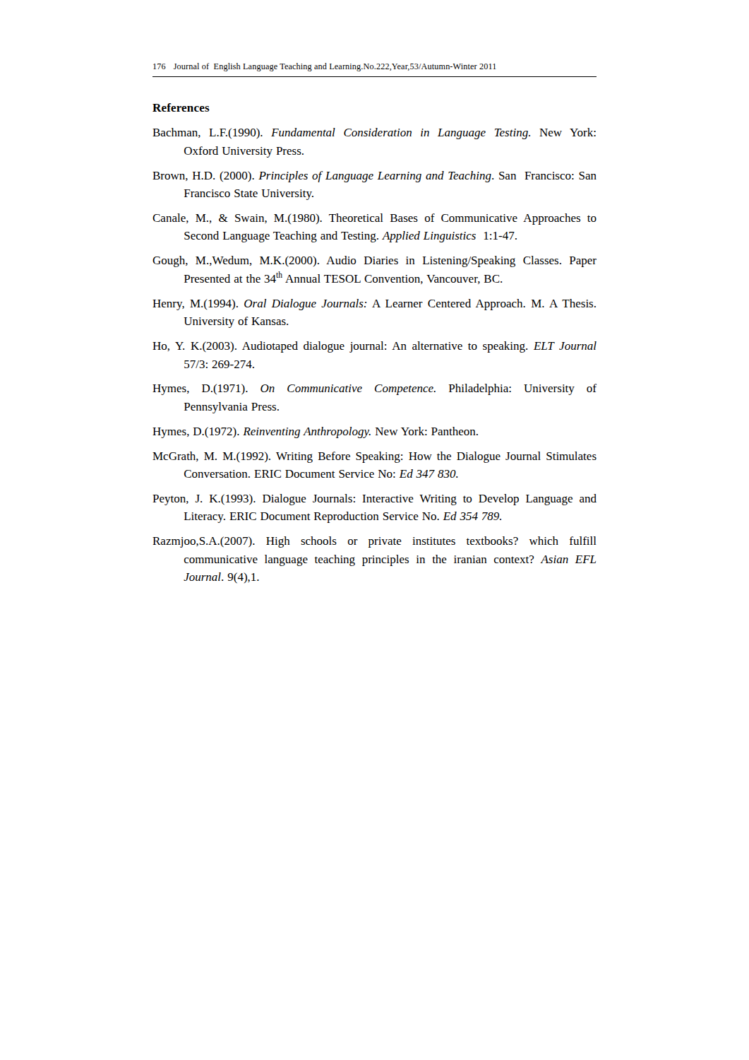176 Journal of English Language Teaching and Learning.No.222,Year,53/Autumn-Winter 2011
References
Bachman, L.F.(1990). Fundamental Consideration in Language Testing. New York: Oxford University Press.
Brown, H.D. (2000). Principles of Language Learning and Teaching. San Francisco: San Francisco State University.
Canale, M., & Swain, M.(1980). Theoretical Bases of Communicative Approaches to Second Language Teaching and Testing. Applied Linguistics 1:1-47.
Gough, M.,Wedum, M.K.(2000). Audio Diaries in Listening/Speaking Classes. Paper Presented at the 34th Annual TESOL Convention, Vancouver, BC.
Henry, M.(1994). Oral Dialogue Journals: A Learner Centered Approach. M. A Thesis. University of Kansas.
Ho, Y. K.(2003). Audiotaped dialogue journal: An alternative to speaking. ELT Journal 57/3: 269-274.
Hymes, D.(1971). On Communicative Competence. Philadelphia: University of Pennsylvania Press.
Hymes, D.(1972). Reinventing Anthropology. New York: Pantheon.
McGrath, M. M.(1992). Writing Before Speaking: How the Dialogue Journal Stimulates Conversation. ERIC Document Service No: Ed 347 830.
Peyton, J. K.(1993). Dialogue Journals: Interactive Writing to Develop Language and Literacy. ERIC Document Reproduction Service No. Ed 354 789.
Razmjoo,S.A.(2007). High schools or private institutes textbooks? which fulfill communicative language teaching principles in the iranian context? Asian EFL Journal. 9(4),1.